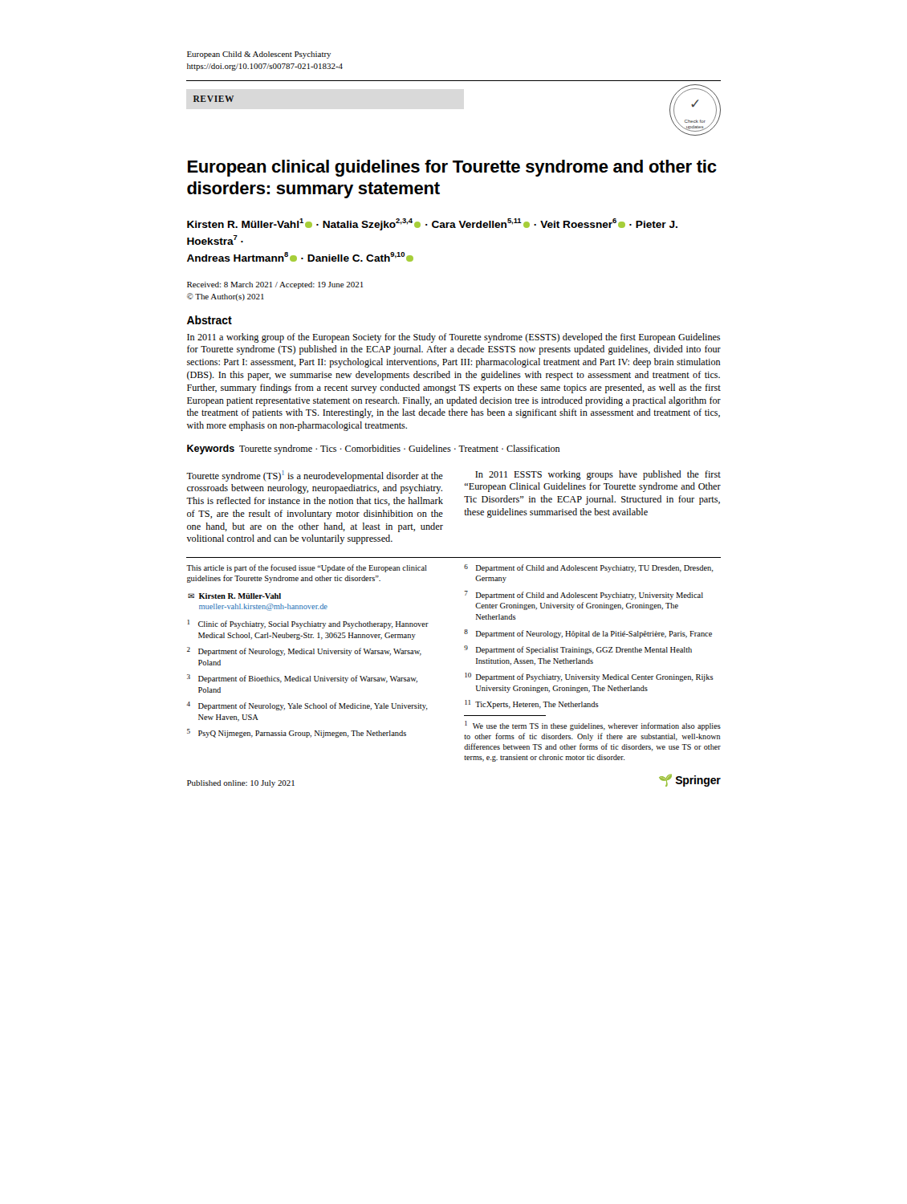European Child & Adolescent Psychiatry
https://doi.org/10.1007/s00787-021-01832-4
REVIEW
✓
Check for
updates
European clinical guidelines for Tourette syndrome and other tic disorders: summary statement
Kirsten R. Müller-Vahl1 · Natalia Szejko2,3,4 · Cara Verdellen5,11 · Veit Roessner6 · Pieter J. Hoekstra7 ·
Andreas Hartmann8 · Danielle C. Cath9,10
Received: 8 March 2021 / Accepted: 19 June 2021
© The Author(s) 2021
Abstract
In 2011 a working group of the European Society for the Study of Tourette syndrome (ESSTS) developed the first European Guidelines for Tourette syndrome (TS) published in the ECAP journal. After a decade ESSTS now presents updated guidelines, divided into four sections: Part I: assessment, Part II: psychological interventions, Part III: pharmacological treatment and Part IV: deep brain stimulation (DBS). In this paper, we summarise new developments described in the guidelines with respect to assessment and treatment of tics. Further, summary findings from a recent survey conducted amongst TS experts on these same topics are presented, as well as the first European patient representative statement on research. Finally, an updated decision tree is introduced providing a practical algorithm for the treatment of patients with TS. Interestingly, in the last decade there has been a significant shift in assessment and treatment of tics, with more emphasis on non-pharmacological treatments.
Keywords Tourette syndrome · Tics · Comorbidities · Guidelines · Treatment · Classification
Tourette syndrome (TS)1 is a neurodevelopmental disorder at the crossroads between neurology, neuropaediatrics, and psychiatry. This is reflected for instance in the notion that tics, the hallmark of TS, are the result of involuntary motor disinhibition on the one hand, but are on the other hand, at least in part, under volitional control and can be voluntarily suppressed.
In 2011 ESSTS working groups have published the first “European Clinical Guidelines for Tourette syndrome and Other Tic Disorders” in the ECAP journal. Structured in four parts, these guidelines summarised the best available
This article is part of the focused issue “Update of the European clinical guidelines for Tourette Syndrome and other tic disorders”.
✉Kirsten R. Müller-Vahl
mueller-vahl.kirsten@mh-hannover.de
1 Clinic of Psychiatry, Social Psychiatry and Psychotherapy, Hannover Medical School, Carl-Neuberg-Str. 1, 30625 Hannover, Germany
2 Department of Neurology, Medical University of Warsaw, Warsaw, Poland
3 Department of Bioethics, Medical University of Warsaw, Warsaw, Poland
4 Department of Neurology, Yale School of Medicine, Yale University, New Haven, USA
5 PsyQ Nijmegen, Parnassia Group, Nijmegen, The Netherlands
6 Department of Child and Adolescent Psychiatry, TU Dresden, Dresden, Germany
7 Department of Child and Adolescent Psychiatry, University Medical Center Groningen, University of Groningen, Groningen, The Netherlands
8 Department of Neurology, Hôpital de la Pitié-Salpêtrière, Paris, France
9 Department of Specialist Trainings, GGZ Drenthe Mental Health Institution, Assen, The Netherlands
10 Department of Psychiatry, University Medical Center Groningen, Rijks University Groningen, Groningen, The Netherlands
11 TicXperts, Heteren, The Netherlands
1 We use the term TS in these guidelines, wherever information also applies to other forms of tic disorders. Only if there are substantial, well-known differences between TS and other forms of tic disorders, we use TS or other terms, e.g. transient or chronic motor tic disorder.
Published online: 10 July 2021
🌱Springer